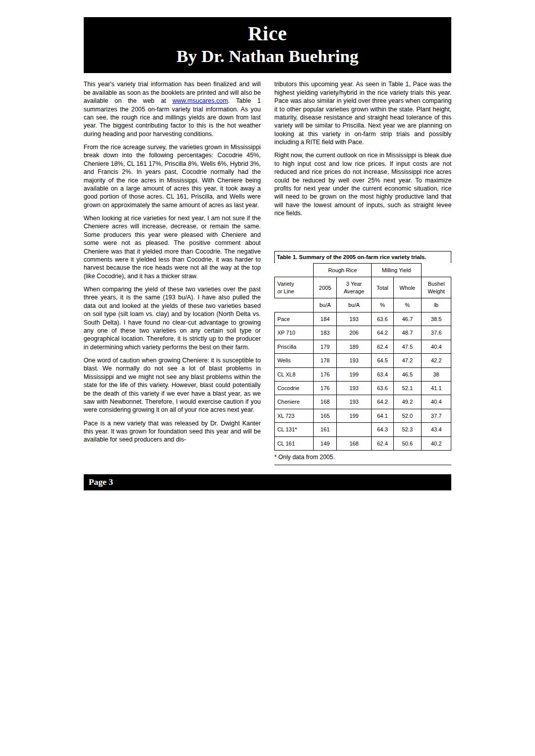Rice
By Dr. Nathan Buehring
This year's variety trial information has been finalized and will be available as soon as the booklets are printed and will also be available on the web at www.msucares.com. Table 1 summarizes the 2005 on-farm variety trial information. As you can see, the rough rice and millings yields are down from last year. The biggest contributing factor to this is the hot weather during heading and poor harvesting conditions.
From the rice acreage survey, the varieties grown in Mississippi break down into the following percentages: Cocodrie 45%, Cheniere 18%, CL 161 17%, Priscilla 8%, Wells 6%, Hybrid 3%, and Francis 2%. In years past, Cocodrie normally had the majority of the rice acres in Mississippi. With Cheniere being available on a large amount of acres this year, it took away a good portion of those acres. CL 161, Priscilla, and Wells were grown on approximately the same amount of acres as last year.
When looking at rice varieties for next year, I am not sure if the Cheniere acres will increase, decrease, or remain the same. Some producers this year were pleased with Cheniere and some were not as pleased. The positive comment about Cheniere was that it yielded more than Cocodrie. The negative comments were it yielded less than Cocodrie, it was harder to harvest because the rice heads were not all the way at the top (like Cocodrie), and it has a thicker straw.
When comparing the yield of these two varieties over the past three years, it is the same (193 bu/A). I have also pulled the data out and looked at the yields of these two varieties based on soil type (silt loam vs. clay) and by location (North Delta vs. South Delta). I have found no clear-cut advantage to growing any one of these two varieties on any certain soil type or geographical location. Therefore, it is strictly up to the producer in determining which variety performs the best on their farm.
One word of caution when growing Cheniere: it is susceptible to blast. We normally do not see a lot of blast problems in Mississippi and we might not see any blast problems within the state for the life of this variety. However, blast could potentially be the death of this variety if we ever have a blast year, as we saw with Newbonnet. Therefore, I would exercise caution if you were considering growing it on all of your rice acres next year.
Pace is a new variety that was released by Dr. Dwight Kanter this year. It was grown for foundation seed this year and will be available for seed producers and dis-
tributors this upcoming year. As seen in Table 1, Pace was the highest yielding variety/hybrid in the rice variety trials this year. Pace was also similar in yield over three years when comparing it to other popular varieties grown within the state. Plant height, maturity, disease resistance and straight head tolerance of this variety will be similar to Priscilla. Next year we are planning on looking at this variety in on-farm strip trials and possibly including a RITE field with Pace.
Right now, the current outlook on rice in Mississippi is bleak due to high input cost and low rice prices. If input costs are not reduced and rice prices do not increase, Mississippi rice acres could be reduced by well over 25% next year. To maximize profits for next year under the current economic situation, rice will need to be grown on the most highly productive land that will have the lowest amount of inputs, such as straight levee rice fields.
Table 1. Summary of the 2005 on-farm rice variety trials.
| | Rough Rice | Milling Yield | |
| --- | --- | --- | --- |
| Variety or Line | 2005 | 3 Year Average | Total | Whole | Bushel Weight |
| | bu/A | bu/A | % | % | lb |
| Pace | 184 | 193 | 63.6 | 46.7 | 38.5 |
| XP 710 | 183 | 206 | 64.2 | 48.7 | 37.6 |
| Priscilla | 179 | 189 | 62.4 | 47.5 | 40.4 |
| Wells | 178 | 193 | 64.5 | 47.2 | 42.2 |
| CL XL8 | 176 | 199 | 63.4 | 46.5 | 38 |
| Cocodrie | 176 | 193 | 63.6 | 52.1 | 41.1 |
| Cheniere | 168 | 193 | 64.2 | 49.2 | 40.4 |
| XL 723 | 165 | 199 | 64.1 | 52.0 | 37.7 |
| CL 131* | 161 | | 64.3 | 52.3 | 43.4 |
| CL 161 | 149 | 168 | 62.4 | 50.6 | 40.2 |
* Only data from 2005.
Page 3